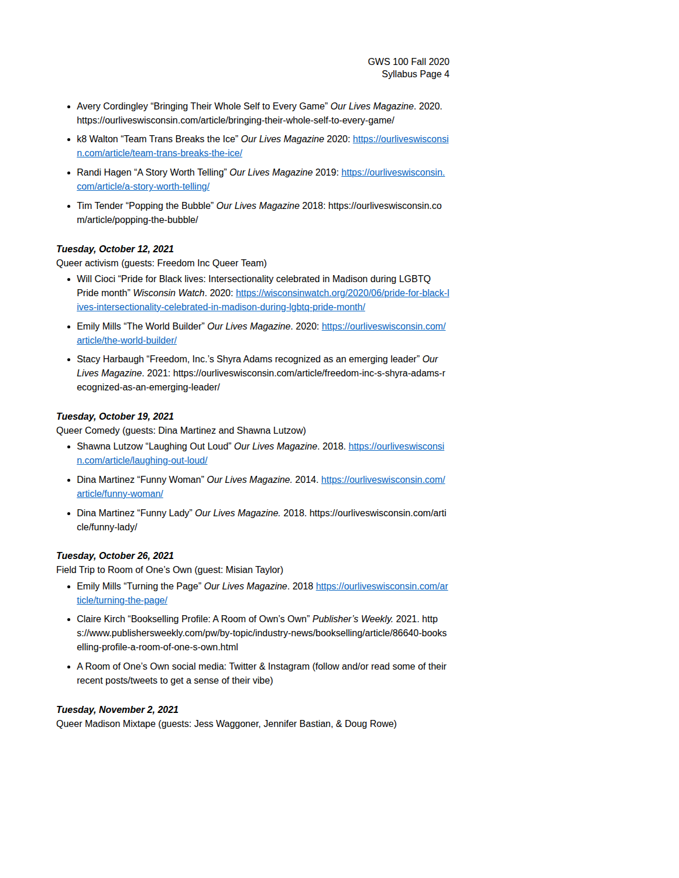GWS 100 Fall 2020
Syllabus Page 4
Avery Cordingley “Bringing Their Whole Self to Every Game” Our Lives Magazine. 2020. https://ourliveswisconsin.com/article/bringing-their-whole-self-to-every-game/
k8 Walton “Team Trans Breaks the Ice” Our Lives Magazine 2020: https://ourliveswisconsin.com/article/team-trans-breaks-the-ice/
Randi Hagen “A Story Worth Telling” Our Lives Magazine 2019: https://ourliveswisconsin.com/article/a-story-worth-telling/
Tim Tender “Popping the Bubble” Our Lives Magazine 2018: https://ourliveswisconsin.com/article/popping-the-bubble/
Tuesday, October 12, 2021
Queer activism (guests: Freedom Inc Queer Team)
Will Cioci “Pride for Black lives: Intersectionality celebrated in Madison during LGBTQ Pride month” Wisconsin Watch. 2020: https://wisconsinwatch.org/2020/06/pride-for-black-lives-intersectionality-celebrated-in-madison-during-lgbtq-pride-month/
Emily Mills “The World Builder” Our Lives Magazine. 2020: https://ourliveswisconsin.com/article/the-world-builder/
Stacy Harbaugh “Freedom, Inc.’s Shyra Adams recognized as an emerging leader” Our Lives Magazine. 2021: https://ourliveswisconsin.com/article/freedom-inc-s-shyra-adams-recognized-as-an-emerging-leader/
Tuesday, October 19, 2021
Queer Comedy (guests: Dina Martinez and Shawna Lutzow)
Shawna Lutzow “Laughing Out Loud” Our Lives Magazine. 2018. https://ourliveswisconsin.com/article/laughing-out-loud/
Dina Martinez “Funny Woman” Our Lives Magazine. 2014. https://ourliveswisconsin.com/article/funny-woman/
Dina Martinez “Funny Lady” Our Lives Magazine. 2018. https://ourliveswisconsin.com/article/funny-lady/
Tuesday, October 26, 2021
Field Trip to Room of One’s Own (guest: Misian Taylor)
Emily Mills “Turning the Page” Our Lives Magazine. 2018 https://ourliveswisconsin.com/article/turning-the-page/
Claire Kirch “Bookselling Profile: A Room of Own’s Own” Publisher’s Weekly. 2021. https://www.publishersweekly.com/pw/by-topic/industry-news/bookselling/article/86640-bookselling-profile-a-room-of-one-s-own.html
A Room of One’s Own social media: Twitter & Instagram (follow and/or read some of their recent posts/tweets to get a sense of their vibe)
Tuesday, November 2, 2021
Queer Madison Mixtape (guests: Jess Waggoner, Jennifer Bastian, & Doug Rowe)